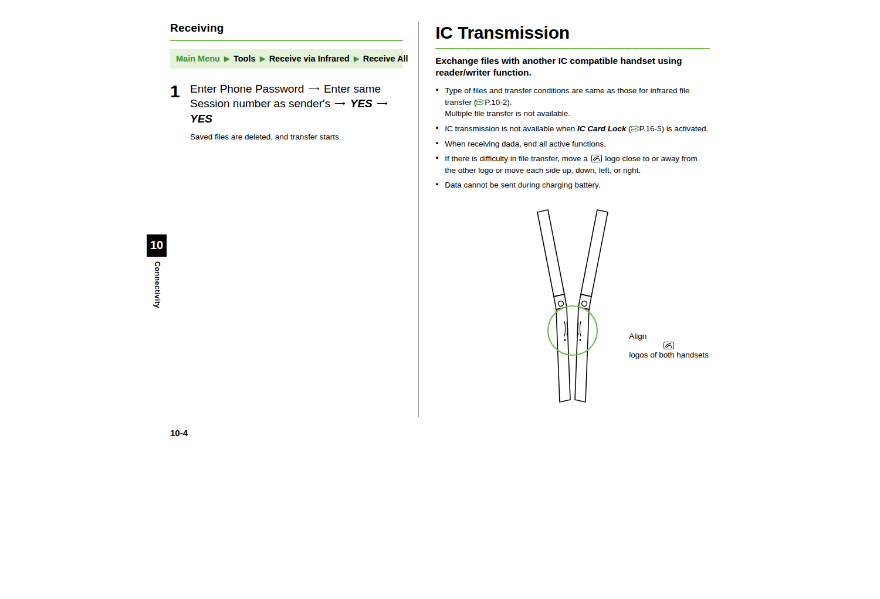10
Connectivity
Receiving
Main Menu ▶ Tools ▶ Receive via Infrared ▶ Receive All
1
Enter Phone Password ⟶ Enter same Session number as sender's ⟶ YES ⟶ YES
Saved files are deleted, and transfer starts.
IC Transmission
Exchange files with another IC compatible handset using reader/writer function.
Type of files and transfer conditions are same as those for infrared file transfer (P.10-2). Multiple file transfer is not available.
IC transmission is not available when IC Card Lock (P.16-5) is activated.
When receiving dada, end all active functions.
If there is difficulty in file transfer, move a logo close to or away from the other logo or move each side up, down, left, or right.
Data cannot be sent during charging battery.
Align logos of both handsets
10-4